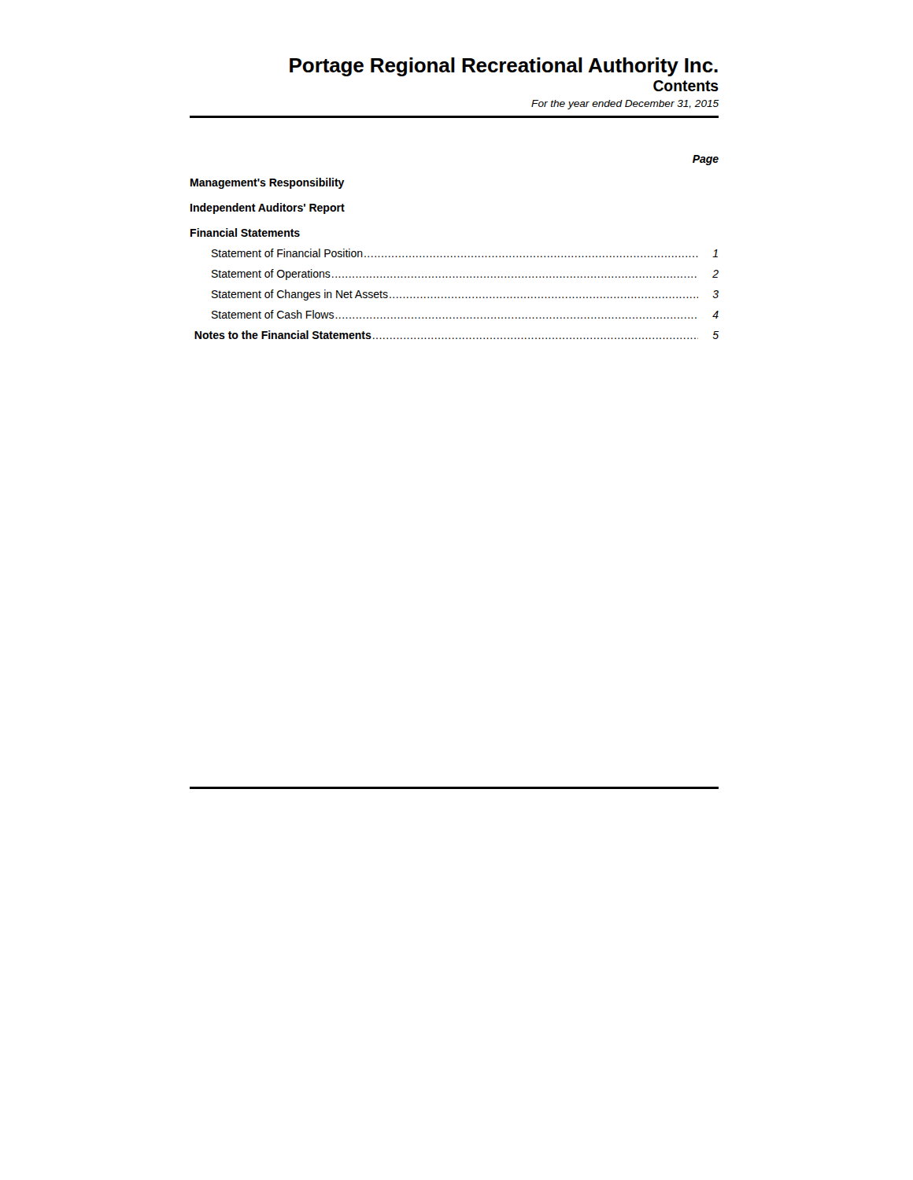Portage Regional Recreational Authority Inc.
Contents
For the year ended December 31, 2015
Page
Management's Responsibility
Independent Auditors' Report
Financial Statements
Statement of Financial Position .................................................................................................................................................. 1
Statement of Operations .......................................................................................................................................................... 2
Statement of Changes in Net Assets ....................................................................................................................................... 3
Statement of Cash Flows ......................................................................................................................................................... 4
Notes to the Financial Statements ......................................................................................................................................... 5